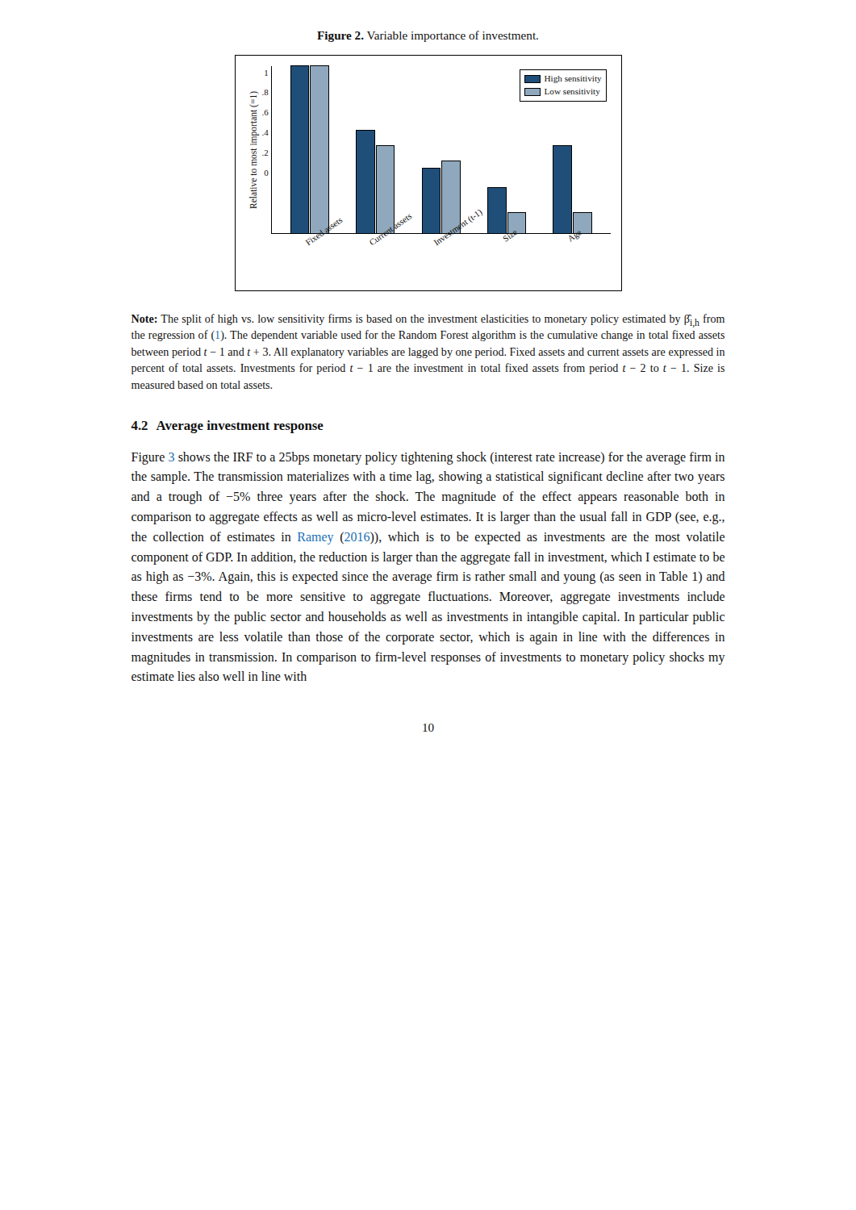Figure 2. Variable importance of investment.
Relative to most important (=1)
1
.8
.6
.4
.2
0
High sensitivity
Low sensitivity
Fixed assets Current assets Investment (t-1) Size Age
Note: The split of high vs. low sensitivity firms is based on the investment elasticities to monetary policy estimated by β̂i,h from the regression of (1). The dependent variable used for the Random Forest algorithm is the cumulative change in total fixed assets between period t − 1 and t + 3. All explanatory variables are lagged by one period. Fixed assets and current assets are expressed in percent of total assets. Investments for period t − 1 are the investment in total fixed assets from period t − 2 to t − 1. Size is measured based on total assets.
4.2 Average investment response
Figure 3 shows the IRF to a 25bps monetary policy tightening shock (interest rate increase) for the average firm in the sample. The transmission materializes with a time lag, showing a statistical significant decline after two years and a trough of −5% three years after the shock. The magnitude of the effect appears reasonable both in comparison to aggregate effects as well as micro-level estimates. It is larger than the usual fall in GDP (see, e.g., the collection of estimates in Ramey (2016)), which is to be expected as investments are the most volatile component of GDP. In addition, the reduction is larger than the aggregate fall in investment, which I estimate to be as high as −3%. Again, this is expected since the average firm is rather small and young (as seen in Table 1) and these firms tend to be more sensitive to aggregate fluctuations. Moreover, aggregate investments include investments by the public sector and households as well as investments in intangible capital. In particular public investments are less volatile than those of the corporate sector, which is again in line with the differences in magnitudes in transmission. In comparison to firm-level responses of investments to monetary policy shocks my estimate lies also well in line with
10